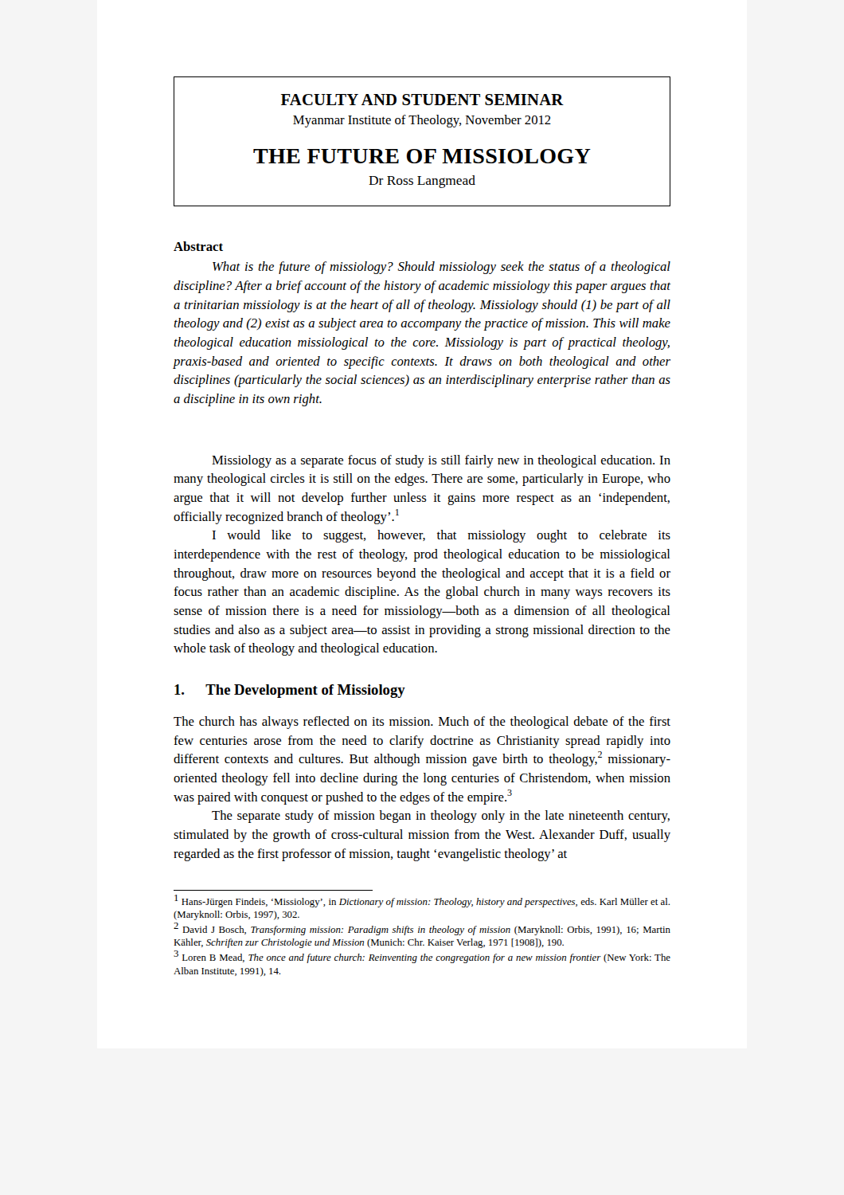FACULTY AND STUDENT SEMINAR
Myanmar Institute of Theology, November 2012
THE FUTURE OF MISSIOLOGY
Dr Ross Langmead
Abstract
What is the future of missiology? Should missiology seek the status of a theological discipline? After a brief account of the history of academic missiology this paper argues that a trinitarian missiology is at the heart of all of theology. Missiology should (1) be part of all theology and (2) exist as a subject area to accompany the practice of mission. This will make theological education missiological to the core. Missiology is part of practical theology, praxis-based and oriented to specific contexts. It draws on both theological and other disciplines (particularly the social sciences) as an interdisciplinary enterprise rather than as a discipline in its own right.
Missiology as a separate focus of study is still fairly new in theological education. In many theological circles it is still on the edges. There are some, particularly in Europe, who argue that it will not develop further unless it gains more respect as an ‘independent, officially recognized branch of theology’.1
I would like to suggest, however, that missiology ought to celebrate its interdependence with the rest of theology, prod theological education to be missiological throughout, draw more on resources beyond the theological and accept that it is a field or focus rather than an academic discipline. As the global church in many ways recovers its sense of mission there is a need for missiology—both as a dimension of all theological studies and also as a subject area—to assist in providing a strong missional direction to the whole task of theology and theological education.
1. The Development of Missiology
The church has always reflected on its mission. Much of the theological debate of the first few centuries arose from the need to clarify doctrine as Christianity spread rapidly into different contexts and cultures. But although mission gave birth to theology,2 missionary-oriented theology fell into decline during the long centuries of Christendom, when mission was paired with conquest or pushed to the edges of the empire.3
The separate study of mission began in theology only in the late nineteenth century, stimulated by the growth of cross-cultural mission from the West. Alexander Duff, usually regarded as the first professor of mission, taught ‘evangelistic theology’ at
1 Hans-Jürgen Findeis, ‘Missiology’, in Dictionary of mission: Theology, history and perspectives, eds. Karl Müller et al. (Maryknoll: Orbis, 1997), 302.
2 David J Bosch, Transforming mission: Paradigm shifts in theology of mission (Maryknoll: Orbis, 1991), 16; Martin Kähler, Schriften zur Christologie und Mission (Munich: Chr. Kaiser Verlag, 1971 [1908]), 190.
3 Loren B Mead, The once and future church: Reinventing the congregation for a new mission frontier (New York: The Alban Institute, 1991), 14.